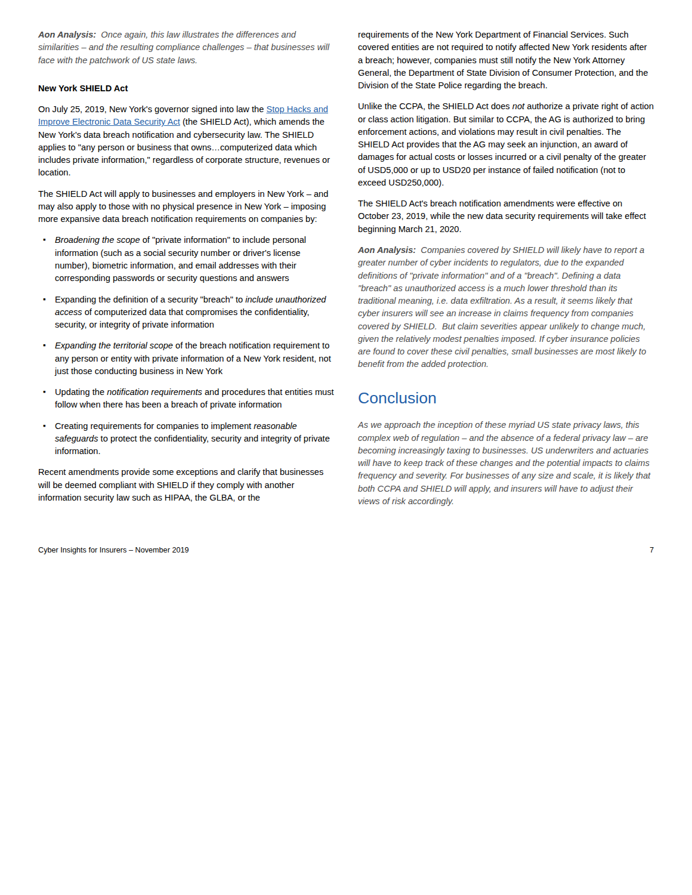Aon Analysis: Once again, this law illustrates the differences and similarities – and the resulting compliance challenges – that businesses will face with the patchwork of US state laws.
New York SHIELD Act
On July 25, 2019, New York's governor signed into law the Stop Hacks and Improve Electronic Data Security Act (the SHIELD Act), which amends the New York's data breach notification and cybersecurity law. The SHIELD applies to "any person or business that owns…computerized data which includes private information," regardless of corporate structure, revenues or location.
The SHIELD Act will apply to businesses and employers in New York – and may also apply to those with no physical presence in New York – imposing more expansive data breach notification requirements on companies by:
Broadening the scope of "private information" to include personal information (such as a social security number or driver's license number), biometric information, and email addresses with their corresponding passwords or security questions and answers
Expanding the definition of a security "breach" to include unauthorized access of computerized data that compromises the confidentiality, security, or integrity of private information
Expanding the territorial scope of the breach notification requirement to any person or entity with private information of a New York resident, not just those conducting business in New York
Updating the notification requirements and procedures that entities must follow when there has been a breach of private information
Creating requirements for companies to implement reasonable safeguards to protect the confidentiality, security and integrity of private information.
Recent amendments provide some exceptions and clarify that businesses will be deemed compliant with SHIELD if they comply with another information security law such as HIPAA, the GLBA, or the
requirements of the New York Department of Financial Services. Such covered entities are not required to notify affected New York residents after a breach; however, companies must still notify the New York Attorney General, the Department of State Division of Consumer Protection, and the Division of the State Police regarding the breach.
Unlike the CCPA, the SHIELD Act does not authorize a private right of action or class action litigation. But similar to CCPA, the AG is authorized to bring enforcement actions, and violations may result in civil penalties. The SHIELD Act provides that the AG may seek an injunction, an award of damages for actual costs or losses incurred or a civil penalty of the greater of USD5,000 or up to USD20 per instance of failed notification (not to exceed USD250,000).
The SHIELD Act's breach notification amendments were effective on October 23, 2019, while the new data security requirements will take effect beginning March 21, 2020.
Aon Analysis: Companies covered by SHIELD will likely have to report a greater number of cyber incidents to regulators, due to the expanded definitions of "private information" and of a "breach". Defining a data "breach" as unauthorized access is a much lower threshold than its traditional meaning, i.e. data exfiltration. As a result, it seems likely that cyber insurers will see an increase in claims frequency from companies covered by SHIELD. But claim severities appear unlikely to change much, given the relatively modest penalties imposed. If cyber insurance policies are found to cover these civil penalties, small businesses are most likely to benefit from the added protection.
Conclusion
As we approach the inception of these myriad US state privacy laws, this complex web of regulation – and the absence of a federal privacy law – are becoming increasingly taxing to businesses. US underwriters and actuaries will have to keep track of these changes and the potential impacts to claims frequency and severity. For businesses of any size and scale, it is likely that both CCPA and SHIELD will apply, and insurers will have to adjust their views of risk accordingly.
Cyber Insights for Insurers – November 2019 7